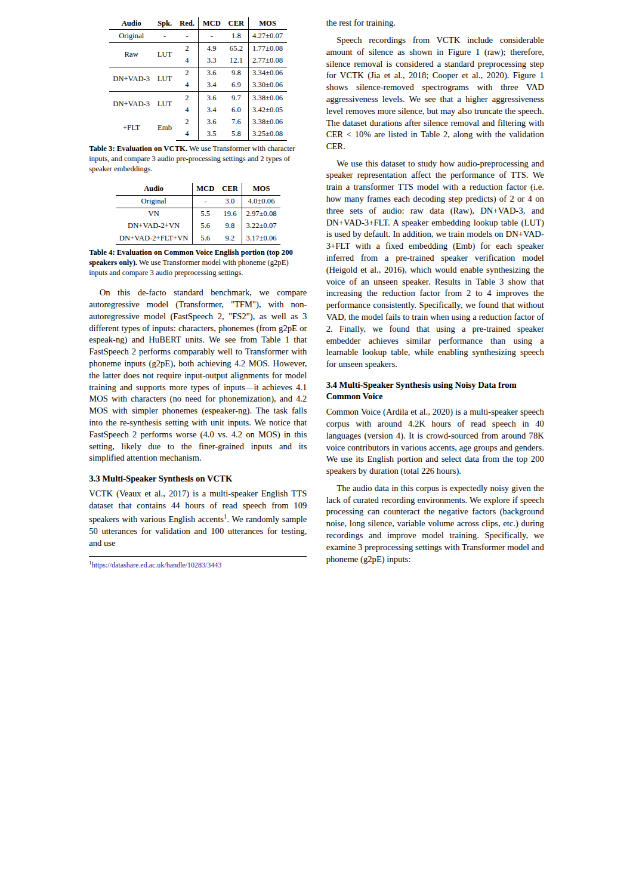| Audio | Spk. | Red. | MCD | CER | MOS |
| --- | --- | --- | --- | --- | --- |
| Original | - | - | - | 1.8 | 4.27±0.07 |
| Raw | LUT | 2 | 4.9 | 65.2 | 1.77±0.08 |
| 4 | 3.3 | 12.1 | 2.77±0.08 |
| DN+VAD-3 | LUT | 2 | 3.6 | 9.8 | 3.34±0.06 |
| 4 | 3.4 | 6.9 | 3.30±0.06 |
| DN+VAD-3 | LUT | 2 | 3.6 | 9.7 | 3.38±0.06 |
| 4 | 3.4 | 6.0 | 3.42±0.05 |
| +FLT | Emb | 2 | 3.6 | 7.6 | 3.38±0.06 |
| 4 | 3.5 | 5.8 | 3.25±0.08 |
Table 3: Evaluation on VCTK. We use Transformer with character inputs, and compare 3 audio pre-processing settings and 2 types of speaker embeddings.
| Audio | MCD | CER | MOS |
| --- | --- | --- | --- |
| Original | - | 3.0 | 4.0±0.06 |
| VN | 5.5 | 19.6 | 2.97±0.08 |
| DN+VAD-2+VN | 5.6 | 9.8 | 3.22±0.07 |
| DN+VAD-2+FLT+VN | 5.6 | 9.2 | 3.17±0.06 |
Table 4: Evaluation on Common Voice English portion (top 200 speakers only). We use Transformer model with phoneme (g2pE) inputs and compare 3 audio preprocessing settings.
On this de-facto standard benchmark, we compare autoregressive model (Transformer, "TFM"), with non-autoregressive model (FastSpeech 2, "FS2"), as well as 3 different types of inputs: characters, phonemes (from g2pE or espeak-ng) and HuBERT units. We see from Table 1 that FastSpeech 2 performs comparably well to Transformer with phoneme inputs (g2pE), both achieving 4.2 MOS. However, the latter does not require input-output alignments for model training and supports more types of inputs—it achieves 4.1 MOS with characters (no need for phonemization), and 4.2 MOS with simpler phonemes (espeaker-ng). The task falls into the re-synthesis setting with unit inputs. We notice that FastSpeech 2 performs worse (4.0 vs. 4.2 on MOS) in this setting, likely due to the finer-grained inputs and its simplified attention mechanism.
3.3 Multi-Speaker Synthesis on VCTK
VCTK (Veaux et al., 2017) is a multi-speaker English TTS dataset that contains 44 hours of read speech from 109 speakers with various English accents1. We randomly sample 50 utterances for validation and 100 utterances for testing, and use
1https://datashare.ed.ac.uk/handle/10283/3443
the rest for training.
Speech recordings from VCTK include considerable amount of silence as shown in Figure 1 (raw); therefore, silence removal is considered a standard preprocessing step for VCTK (Jia et al., 2018; Cooper et al., 2020). Figure 1 shows silence-removed spectrograms with three VAD aggressiveness levels. We see that a higher aggressiveness level removes more silence, but may also truncate the speech. The dataset durations after silence removal and filtering with CER < 10% are listed in Table 2, along with the validation CER.
We use this dataset to study how audio-preprocessing and speaker representation affect the performance of TTS. We train a transformer TTS model with a reduction factor (i.e. how many frames each decoding step predicts) of 2 or 4 on three sets of audio: raw data (Raw), DN+VAD-3, and DN+VAD-3+FLT. A speaker embedding lookup table (LUT) is used by default. In addition, we train models on DN+VAD-3+FLT with a fixed embedding (Emb) for each speaker inferred from a pre-trained speaker verification model (Heigold et al., 2016), which would enable synthesizing the voice of an unseen speaker. Results in Table 3 show that increasing the reduction factor from 2 to 4 improves the performance consistently. Specifically, we found that without VAD, the model fails to train when using a reduction factor of 2. Finally, we found that using a pre-trained speaker embedder achieves similar performance than using a learnable lookup table, while enabling synthesizing speech for unseen speakers.
3.4 Multi-Speaker Synthesis using Noisy Data from Common Voice
Common Voice (Ardila et al., 2020) is a multi-speaker speech corpus with around 4.2K hours of read speech in 40 languages (version 4). It is crowd-sourced from around 78K voice contributors in various accents, age groups and genders. We use its English portion and select data from the top 200 speakers by duration (total 226 hours).
The audio data in this corpus is expectedly noisy given the lack of curated recording environments. We explore if speech processing can counteract the negative factors (background noise, long silence, variable volume across clips, etc.) during recordings and improve model training. Specifically, we examine 3 preprocessing settings with Transformer model and phoneme (g2pE) inputs: